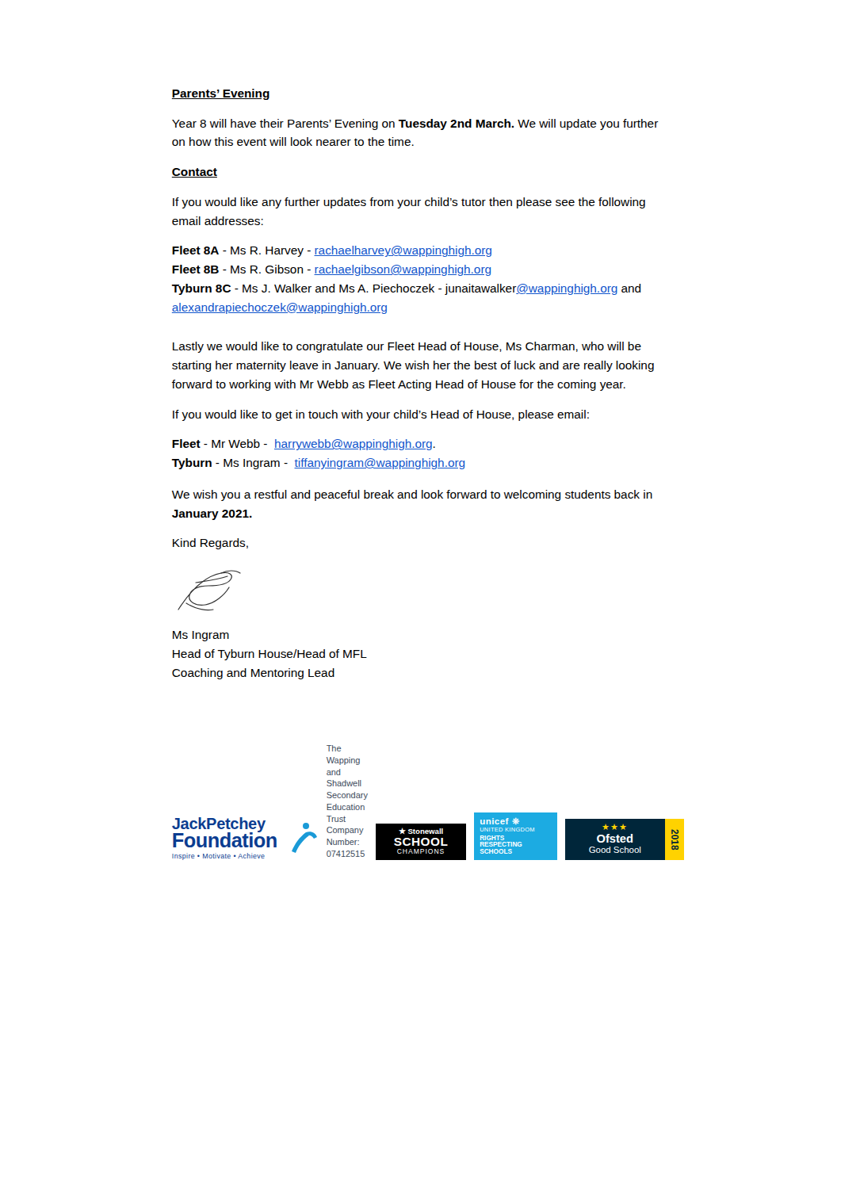Parents’ Evening
Year 8 will have their Parents’ Evening on Tuesday 2nd March. We will update you further on how this event will look nearer to the time.
Contact
If you would like any further updates from your child’s tutor then please see the following email addresses:
Fleet 8A - Ms R. Harvey - rachaelharvey@wappinghigh.org
Fleet 8B - Ms R. Gibson - rachaelgibson@wappinghigh.org
Tyburn 8C - Ms J. Walker and Ms A. Piechoczek - junaitawalker@wappinghigh.org and alexandrapiechoczek@wappinghigh.org
Lastly we would like to congratulate our Fleet Head of House, Ms Charman, who will be starting her maternity leave in January. We wish her the best of luck and are really looking forward to working with Mr Webb as Fleet Acting Head of House for the coming year.
If you would like to get in touch with your child’s Head of House, please email:
Fleet - Mr Webb - harrywebb@wappinghigh.org.
Tyburn - Ms Ingram - tiffanyingram@wappinghigh.org
We wish you a restful and peaceful break and look forward to welcoming students back in January 2021.
Kind Regards,
Ms Ingram
Head of Tyburn House/Head of MFL
Coaching and Mentoring Lead
JackPetchey
Foundation
Inspire • Motivate • Achieve
The Wapping and Shadwell
Secondary Education Trust Company
Number: 07412515
★ Stonewall
SCHOOL
CHAMPIONS
unicef ❊
UNITED KINGDOM
RIGHTS
RESPECTING
SCHOOLS
★★★
Ofsted
Good School
2018